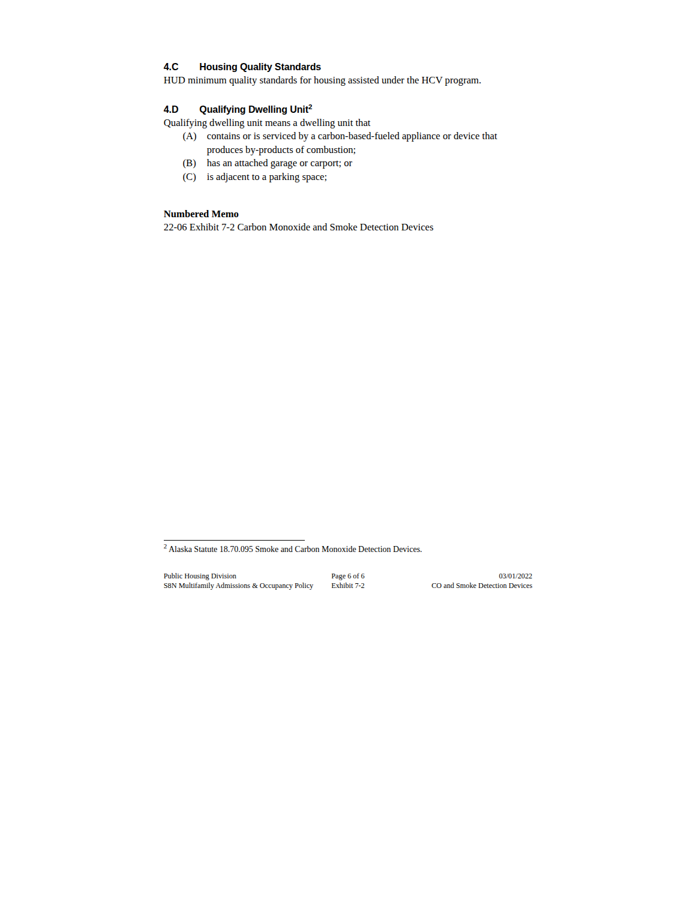4.CHousing Quality Standards
HUD minimum quality standards for housing assisted under the HCV program.
4.DQualifying Dwelling Unit2
Qualifying dwelling unit means a dwelling unit that
(A) contains or is serviced by a carbon-based-fueled appliance or device that produces by-products of combustion;
(B) has an attached garage or carport; or
(C) is adjacent to a parking space;
Numbered Memo
22-06 Exhibit 7-2 Carbon Monoxide and Smoke Detection Devices
2 Alaska Statute 18.70.095 Smoke and Carbon Monoxide Detection Devices.
Public Housing Division
S8N Multifamily Admissions & Occupancy Policy
Page 6 of 6
Exhibit 7-2
03/01/2022
CO and Smoke Detection Devices